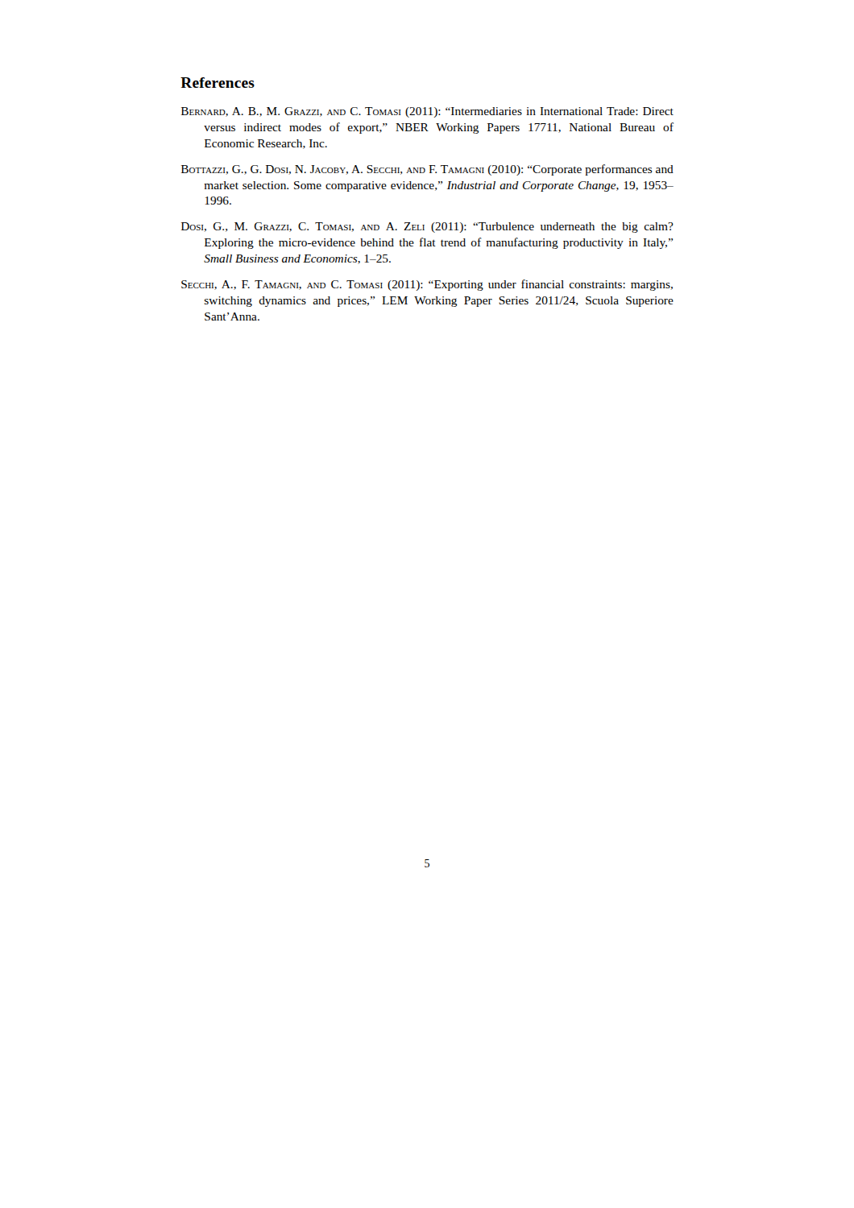References
Bernard, A. B., M. Grazzi, and C. Tomasi (2011): “Intermediaries in International Trade: Direct versus indirect modes of export,” NBER Working Papers 17711, National Bureau of Economic Research, Inc.
Bottazzi, G., G. Dosi, N. Jacoby, A. Secchi, and F. Tamagni (2010): “Corporate performances and market selection. Some comparative evidence,” Industrial and Corporate Change, 19, 1953–1996.
Dosi, G., M. Grazzi, C. Tomasi, and A. Zeli (2011): “Turbulence underneath the big calm? Exploring the micro-evidence behind the flat trend of manufacturing productivity in Italy,” Small Business and Economics, 1–25.
Secchi, A., F. Tamagni, and C. Tomasi (2011): “Exporting under financial constraints: margins, switching dynamics and prices,” LEM Working Paper Series 2011/24, Scuola Superiore Sant’Anna.
5